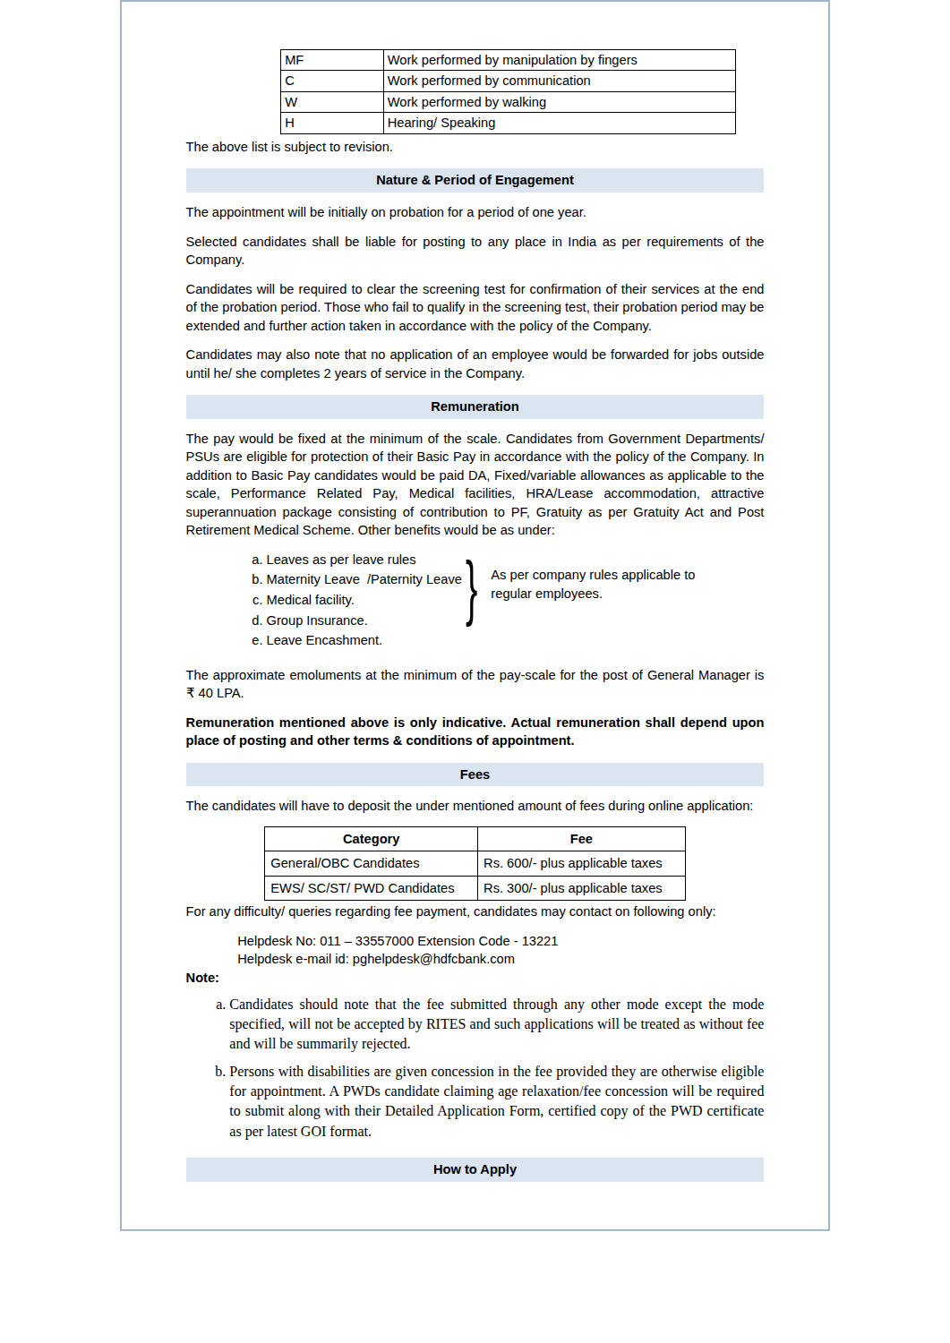| MF | Work performed by manipulation by fingers |
| C | Work performed by communication |
| W | Work performed by walking |
| H | Hearing/ Speaking |
The above list is subject to revision.
Nature & Period of Engagement
The appointment will be initially on probation for a period of one year.
Selected candidates shall be liable for posting to any place in India as per requirements of the Company.
Candidates will be required to clear the screening test for confirmation of their services at the end of the probation period. Those who fail to qualify in the screening test, their probation period may be extended and further action taken in accordance with the policy of the Company.
Candidates may also note that no application of an employee would be forwarded for jobs outside until he/ she completes 2 years of service in the Company.
Remuneration
The pay would be fixed at the minimum of the scale. Candidates from Government Departments/ PSUs are eligible for protection of their Basic Pay in accordance with the policy of the Company. In addition to Basic Pay candidates would be paid DA, Fixed/variable allowances as applicable to the scale, Performance Related Pay, Medical facilities, HRA/Lease accommodation, attractive superannuation package consisting of contribution to PF, Gratuity as per Gratuity Act and Post Retirement Medical Scheme. Other benefits would be as under:
Leaves as per leave rules
Maternity Leave /Paternity Leave
Medical facility.
Group Insurance.
Leave Encashment.
}
As per company rules applicable to
regular employees.
The approximate emoluments at the minimum of the pay-scale for the post of General Manager is ₹ 40 LPA.
Remuneration mentioned above is only indicative. Actual remuneration shall depend upon place of posting and other terms & conditions of appointment.
Fees
The candidates will have to deposit the under mentioned amount of fees during online application:
| Category | Fee |
| --- | --- |
| General/OBC Candidates | Rs. 600/- plus applicable taxes |
| EWS/ SC/ST/ PWD Candidates | Rs. 300/- plus applicable taxes |
For any difficulty/ queries regarding fee payment, candidates may contact on following only:
Helpdesk No: 011 – 33557000 Extension Code - 13221
Helpdesk e-mail id: pghelpdesk@hdfcbank.com
Note:
Candidates should note that the fee submitted through any other mode except the mode specified, will not be accepted by RITES and such applications will be treated as without fee and will be summarily rejected.
Persons with disabilities are given concession in the fee provided they are otherwise eligible for appointment. A PWDs candidate claiming age relaxation/fee concession will be required to submit along with their Detailed Application Form, certified copy of the PWD certificate as per latest GOI format.
How to Apply